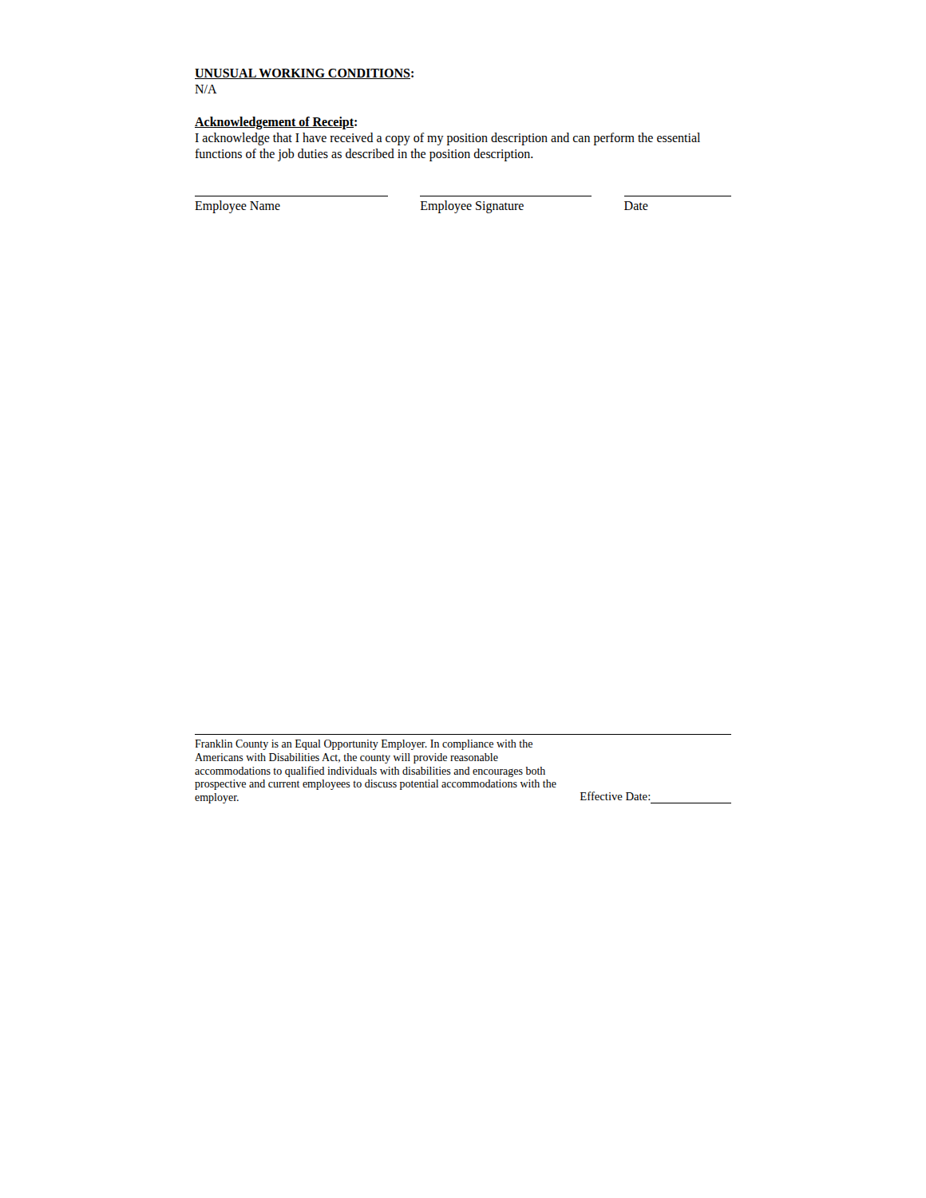UNUSUAL WORKING CONDITIONS:
N/A
Acknowledgement of Receipt:
I acknowledge that I have received a copy of my position description and can perform the essential functions of the job duties as described in the position description.
| Employee Name | | Employee Signature | | Date |
Franklin County is an Equal Opportunity Employer. In compliance with the Americans with Disabilities Act, the county will provide reasonable accommodations to qualified individuals with disabilities and encourages both prospective and current employees to discuss potential accommodations with the employer.
Effective Date: